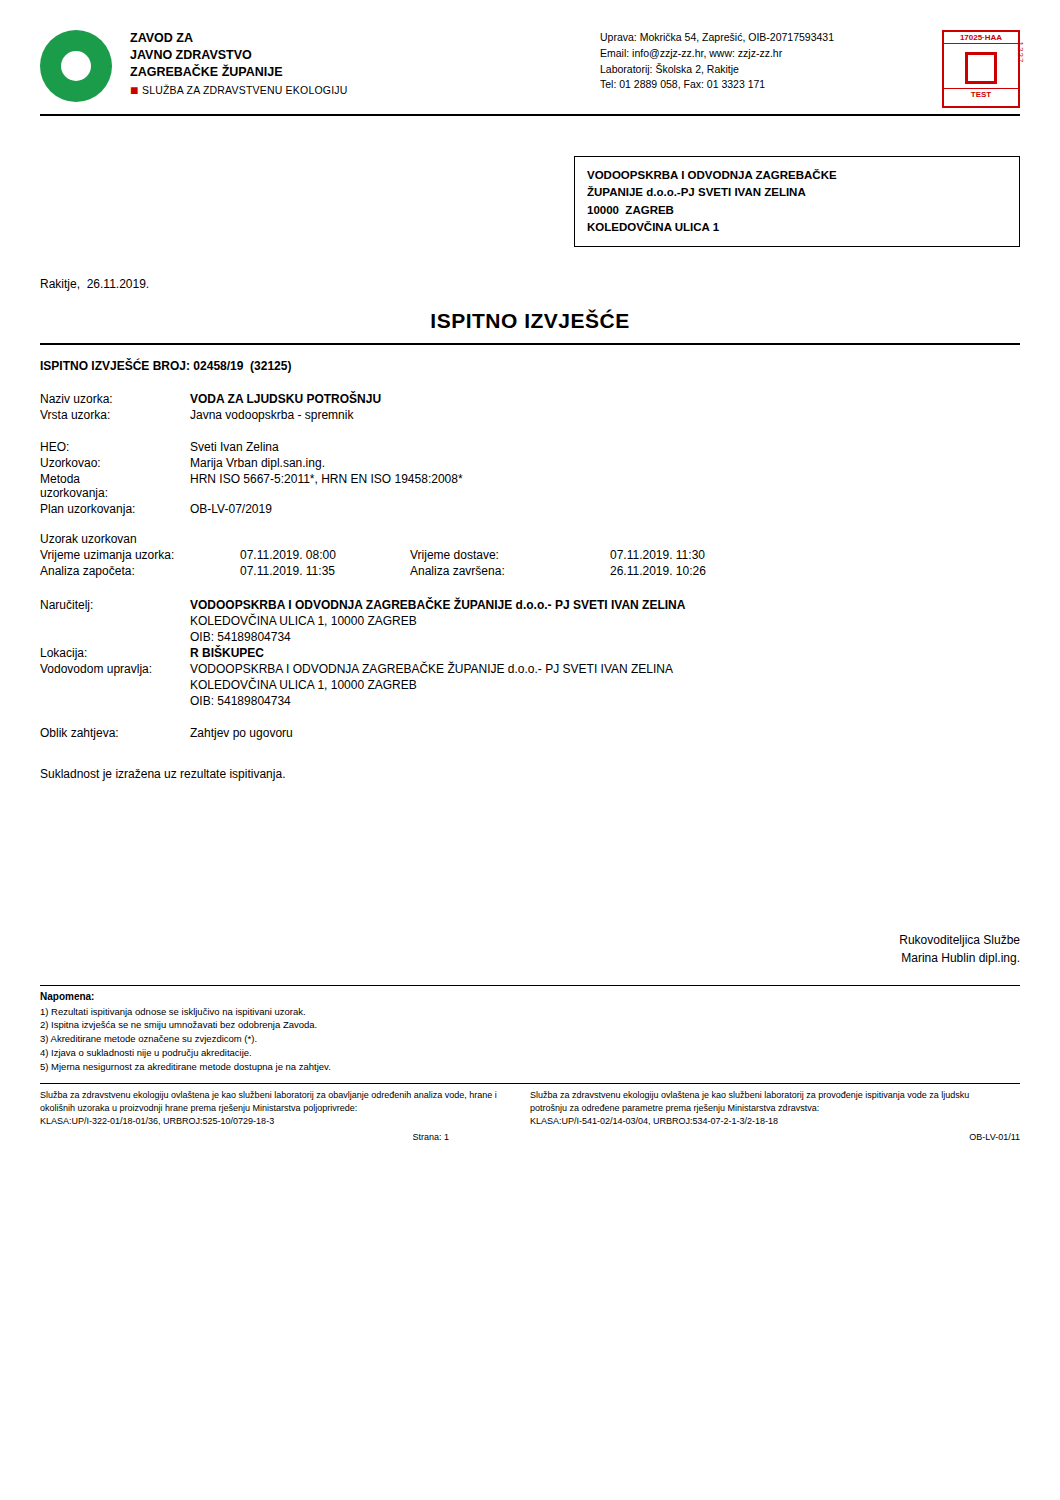ZAVOD ZA
JAVNO ZDRAVSTVO
ZAGREBAČKE ŽUPANIJE
■ SLUŽBA ZA ZDRAVSTVENU EKOLOGIJU
Uprava: Mokrička 54, Zaprešić, OIB-20717593431
Email: info@zzjz-zz.hr, www: zzjz-zz.hr
Laboratorij: Školska 2, Rakitje
Tel: 01 2889 058, Fax: 01 3323 171
17025·HAA
TEST
1227
VODOOPSKRBA I ODVODNJA ZAGREBAČKE
ŽUPANIJE d.o.o.-PJ SVETI IVAN ZELINA
10000 ZAGREB
KOLEDOVČINA ULICA 1
Rakitje, 26.11.2019.
ISPITNO IZVJEŠĆE
ISPITNO IZVJEŠĆE BROJ: 02458/19 (32125)
| Naziv uzorka: | VODA ZA LJUDSKU POTROŠNJU |
| Vrsta uzorka: | Javna vodoopskrba - spremnik |
| HEO: | Sveti Ivan Zelina |
| Uzorkovao: | Marija Vrban dipl.san.ing. |
| Metoda uzorkovanja: | HRN ISO 5667-5:2011*, HRN EN ISO 19458:2008* |
| Plan uzorkovanja: | OB-LV-07/2019 |
| Uzorak uzorkovan |
| Vrijeme uzimanja uzorka: | 07.11.2019. 08:00 | Vrijeme dostave: | 07.11.2019. 11:30 |
| Analiza započeta: | 07.11.2019. 11:35 | Analiza završena: | 26.11.2019. 10:26 |
| Naručitelj: | VODOOPSKRBA I ODVODNJA ZAGREBAČKE ŽUPANIJE d.o.o.- PJ SVETI IVAN ZELINA |
| | KOLEDOVČINA ULICA 1, 10000 ZAGREB |
| | OIB: 54189804734 |
| Lokacija: | R BIŠKUPEC |
| Vodovodom upravlja: | VODOOPSKRBA I ODVODNJA ZAGREBAČKE ŽUPANIJE d.o.o.- PJ SVETI IVAN ZELINA |
| | KOLEDOVČINA ULICA 1, 10000 ZAGREB |
| | OIB: 54189804734 |
| Oblik zahtjeva: | Zahtjev po ugovoru |
Sukladnost je izražena uz rezultate ispitivanja.
Rukovoditeljica Službe
Marina Hublin dipl.ing.
Napomena:
1) Rezultati ispitivanja odnose se isključivo na ispitivani uzorak.
2) Ispitna izvješća se ne smiju umnožavati bez odobrenja Zavoda.
3) Akreditirane metode označene su zvjezdicom (*).
4) Izjava o sukladnosti nije u području akreditacije.
5) Mjerna nesigurnost za akreditirane metode dostupna je na zahtjev.
Služba za zdravstvenu ekologiju ovlaštena je kao službeni laboratorij za obavljanje određenih analiza vode, hrane i okolišnih uzoraka u proizvodnji hrane prema rješenju Ministarstva poljoprivrede:
KLASA:UP/I-322-01/18-01/36, URBROJ:525-10/0729-18-3
Služba za zdravstvenu ekologiju ovlaštena je kao službeni laboratorij za provođenje ispitivanja vode za ljudsku potrošnju za određene parametre prema rješenju Ministarstva zdravstva:
KLASA:UP/I-541-02/14-03/04, URBROJ:534-07-2-1-3/2-18-18
Strana: 1 OB-LV-01/11